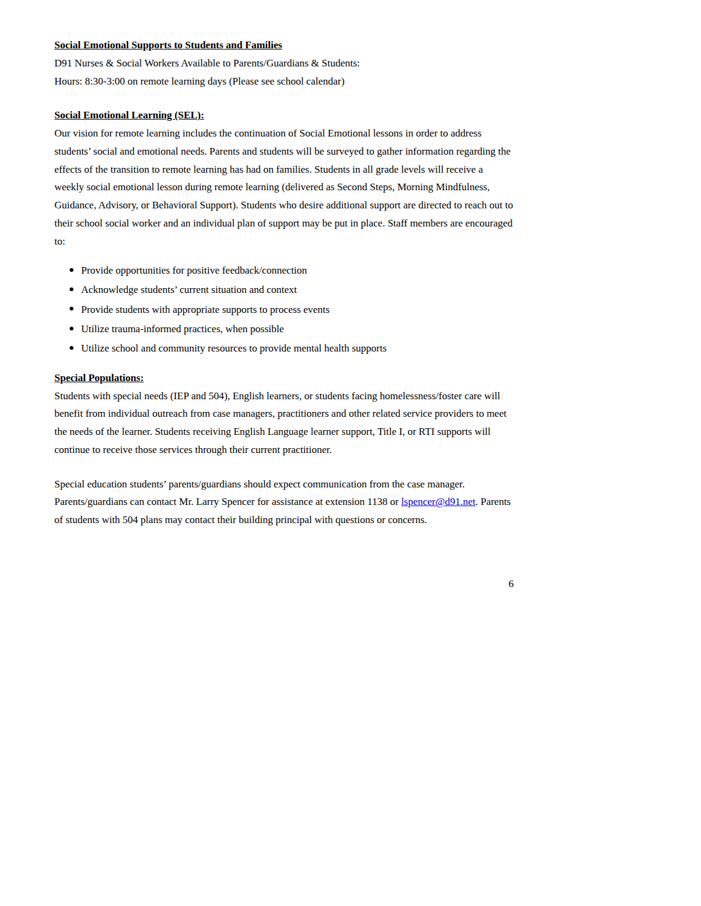Social Emotional Supports to Students and Families
D91 Nurses & Social Workers Available to Parents/Guardians & Students:
Hours: 8:30-3:00 on remote learning days (Please see school calendar)
Social Emotional Learning (SEL):
Our vision for remote learning includes the continuation of Social Emotional lessons in order to address students’ social and emotional needs. Parents and students will be surveyed to gather information regarding the effects of the transition to remote learning has had on families. Students in all grade levels will receive a weekly social emotional lesson during remote learning (delivered as Second Steps, Morning Mindfulness, Guidance, Advisory, or Behavioral Support). Students who desire additional support are directed to reach out to their school social worker and an individual plan of support may be put in place. Staff members are encouraged to:
Provide opportunities for positive feedback/connection
Acknowledge students’ current situation and context
Provide students with appropriate supports to process events
Utilize trauma-informed practices, when possible
Utilize school and community resources to provide mental health supports
Special Populations:
Students with special needs (IEP and 504), English learners, or students facing homelessness/foster care will benefit from individual outreach from case managers, practitioners and other related service providers to meet the needs of the learner. Students receiving English Language learner support, Title I, or RTI supports will continue to receive those services through their current practitioner.
Special education students’ parents/guardians should expect communication from the case manager. Parents/guardians can contact Mr. Larry Spencer for assistance at extension 1138 or lspencer@d91.net. Parents of students with 504 plans may contact their building principal with questions or concerns.
6